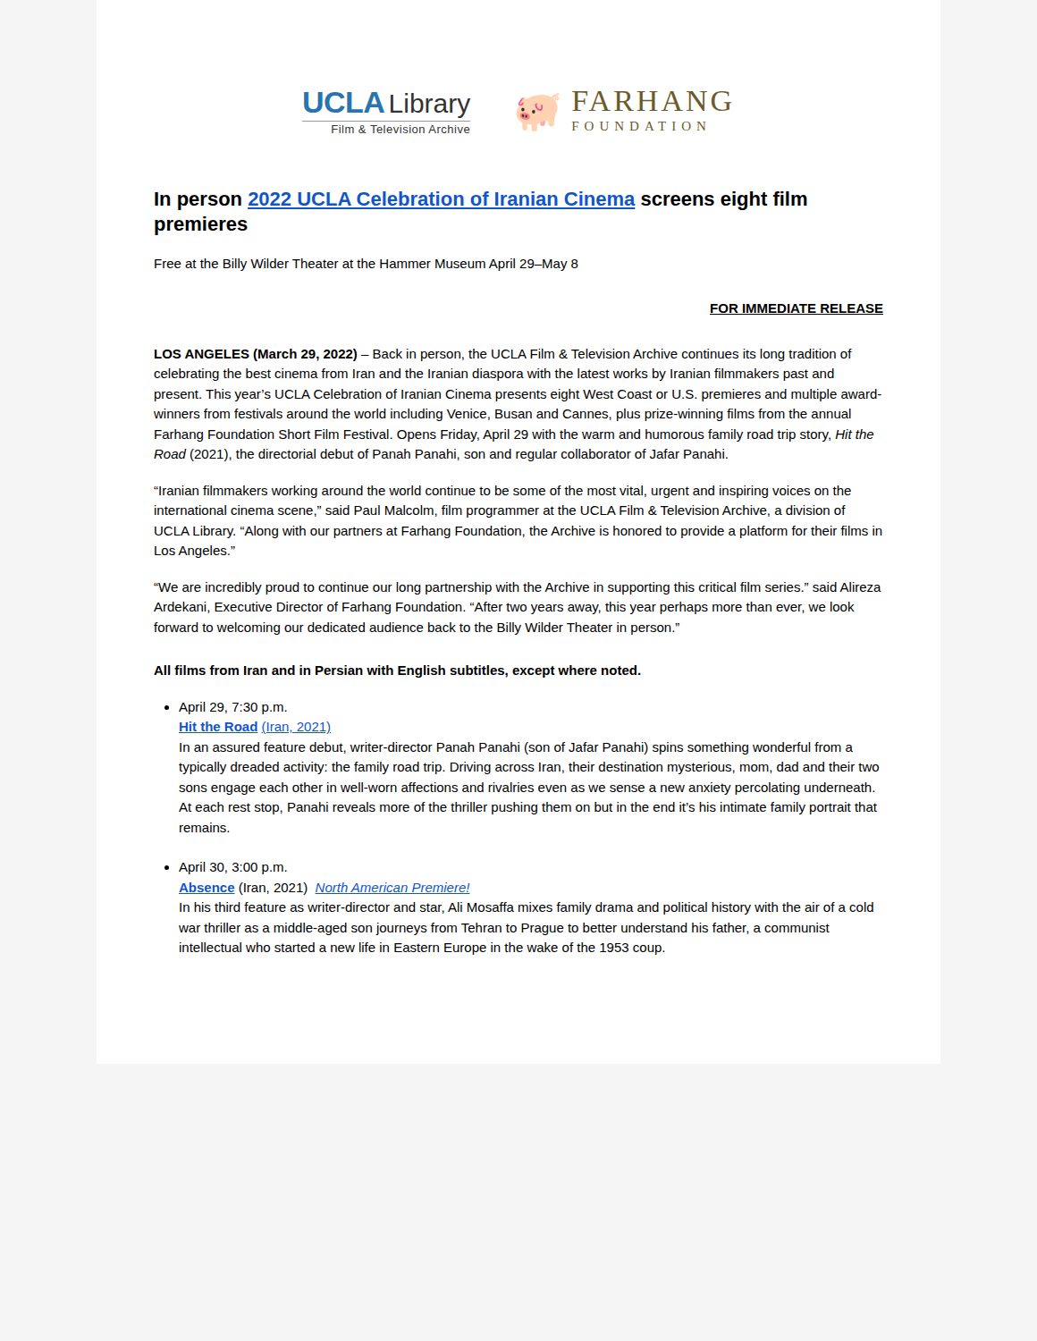UCLA Library
Film & Television Archive
🐖
FARHANG
FOUNDATION
In person 2022 UCLA Celebration of Iranian Cinema screens eight film premieres
Free at the Billy Wilder Theater at the Hammer Museum April 29–May 8
FOR IMMEDIATE RELEASE
LOS ANGELES (March 29, 2022) – Back in person, the UCLA Film & Television Archive continues its long tradition of celebrating the best cinema from Iran and the Iranian diaspora with the latest works by Iranian filmmakers past and present. This year’s UCLA Celebration of Iranian Cinema presents eight West Coast or U.S. premieres and multiple award-winners from festivals around the world including Venice, Busan and Cannes, plus prize-winning films from the annual Farhang Foundation Short Film Festival. Opens Friday, April 29 with the warm and humorous family road trip story, Hit the Road (2021), the directorial debut of Panah Panahi, son and regular collaborator of Jafar Panahi.
“Iranian filmmakers working around the world continue to be some of the most vital, urgent and inspiring voices on the international cinema scene,” said Paul Malcolm, film programmer at the UCLA Film & Television Archive, a division of UCLA Library. “Along with our partners at Farhang Foundation, the Archive is honored to provide a platform for their films in Los Angeles.”
“We are incredibly proud to continue our long partnership with the Archive in supporting this critical film series.” said Alireza Ardekani, Executive Director of Farhang Foundation. “After two years away, this year perhaps more than ever, we look forward to welcoming our dedicated audience back to the Billy Wilder Theater in person.”
All films from Iran and in Persian with English subtitles, except where noted.
April 29, 7:30 p.m. Hit the Road (Iran, 2021)
In an assured feature debut, writer-director Panah Panahi (son of Jafar Panahi) spins something wonderful from a typically dreaded activity: the family road trip. Driving across Iran, their destination mysterious, mom, dad and their two sons engage each other in well-worn affections and rivalries even as we sense a new anxiety percolating underneath. At each rest stop, Panahi reveals more of the thriller pushing them on but in the end it’s his intimate family portrait that remains.
April 30, 3:00 p.m. Absence (Iran, 2021) North American Premiere!
In his third feature as writer-director and star, Ali Mosaffa mixes family drama and political history with the air of a cold war thriller as a middle-aged son journeys from Tehran to Prague to better understand his father, a communist intellectual who started a new life in Eastern Europe in the wake of the 1953 coup.